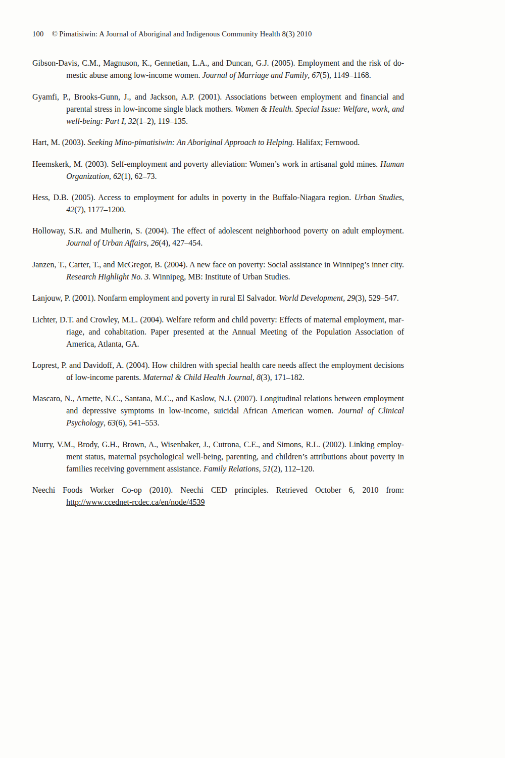100© Pimatisiwin: A Journal of Aboriginal and Indigenous Community Health 8(3) 2010
Gibson-Davis, C.M., Magnuson, K., Gennetian, L.A., and Duncan, G.J. (2005). Employment and the risk of domestic abuse among low-income women. Journal of Marriage and Family, 67(5), 1149–1168.
Gyamfi, P., Brooks-Gunn, J., and Jackson, A.P. (2001). Associations between employment and financial and parental stress in low-income single black mothers. Women & Health. Special Issue: Welfare, work, and well-being: Part I, 32(1–2), 119–135.
Hart, M. (2003). Seeking Mino-pimatisiwin: An Aboriginal Approach to Helping. Halifax; Fernwood.
Heemskerk, M. (2003). Self-employment and poverty alleviation: Women’s work in artisanal gold mines. Human Organization, 62(1), 62–73.
Hess, D.B. (2005). Access to employment for adults in poverty in the Buffalo-Niagara region. Urban Studies, 42(7), 1177–1200.
Holloway, S.R. and Mulherin, S. (2004). The effect of adolescent neighborhood poverty on adult employment. Journal of Urban Affairs, 26(4), 427–454.
Janzen, T., Carter, T., and McGregor, B. (2004). A new face on poverty: Social assistance in Winnipeg’s inner city. Research Highlight No. 3. Winnipeg, MB: Institute of Urban Studies.
Lanjouw, P. (2001). Nonfarm employment and poverty in rural El Salvador. World Development, 29(3), 529–547.
Lichter, D.T. and Crowley, M.L. (2004). Welfare reform and child poverty: Effects of maternal employment, marriage, and cohabitation. Paper presented at the Annual Meeting of the Population Association of America, Atlanta, GA.
Loprest, P. and Davidoff, A. (2004). How children with special health care needs affect the employment decisions of low-income parents. Maternal & Child Health Journal, 8(3), 171–182.
Mascaro, N., Arnette, N.C., Santana, M.C., and Kaslow, N.J. (2007). Longitudinal relations between employment and depressive symptoms in low-income, suicidal African American women. Journal of Clinical Psychology, 63(6), 541–553.
Murry, V.M., Brody, G.H., Brown, A., Wisenbaker, J., Cutrona, C.E., and Simons, R.L. (2002). Linking employment status, maternal psychological well-being, parenting, and children’s attributions about poverty in families receiving government assistance. Family Relations, 51(2), 112–120.
Neechi Foods Worker Co-op (2010). Neechi CED principles. Retrieved October 6, 2010 from: http://www.ccednet-rcdec.ca/en/node/4539